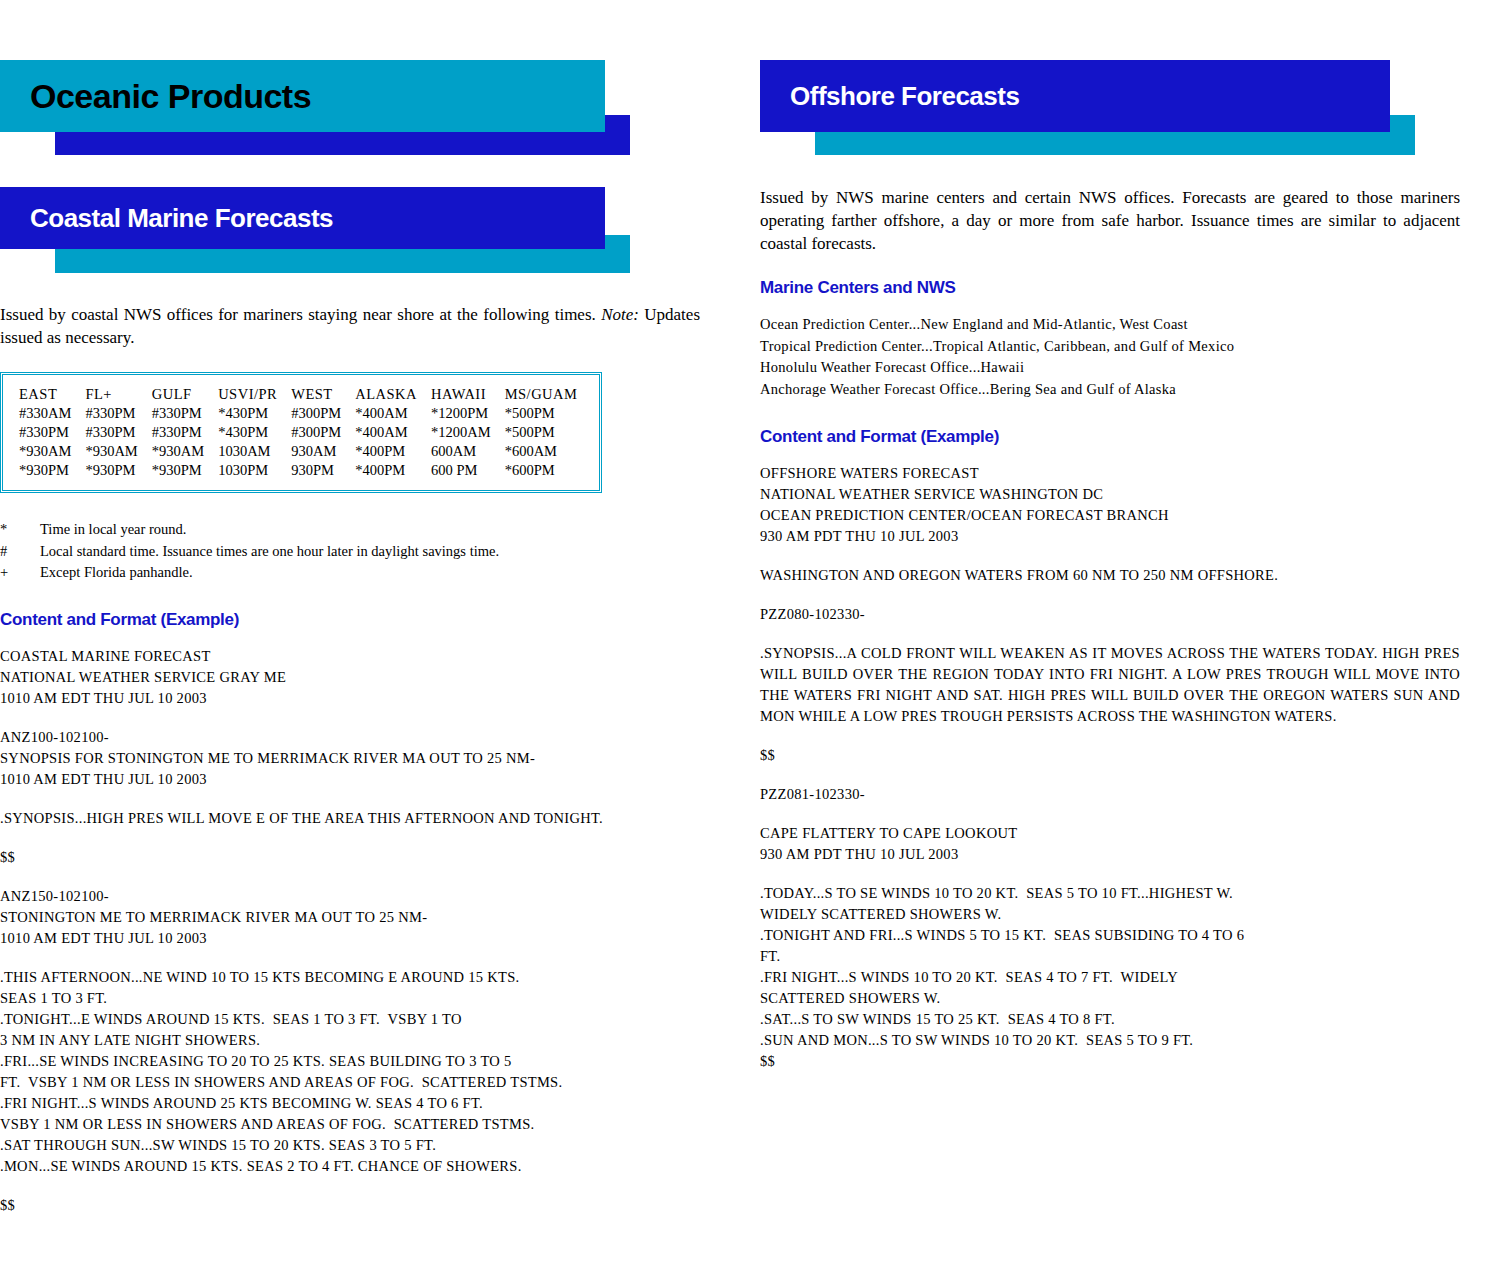Oceanic Products
Coastal Marine Forecasts
Issued by coastal NWS offices for mariners staying near shore at the following times. Note: Updates issued as necessary.
| EAST | FL+ | GULF | USVI/PR | WEST | ALASKA | HAWAII | MS/GUAM |
| --- | --- | --- | --- | --- | --- | --- | --- |
| #330AM | #330PM | #330PM | *430PM | #300PM | *400AM | *1200PM | *500PM |
| #330PM | #330PM | #330PM | *430PM | #300PM | *400AM | *1200AM | *500PM |
| *930AM | *930AM | *930AM | 1030AM | 930AM | *400PM | 600AM | *600AM |
| *930PM | *930PM | *930PM | 1030PM | 930PM | *400PM | 600 PM | *600PM |
*Time in local year round.
#Local standard time. Issuance times are one hour later in daylight savings time.
+Except Florida panhandle.
Content and Format (Example)
COASTAL MARINE FORECAST NATIONAL WEATHER SERVICE GRAY ME 1010 AM EDT THU JUL 10 2003
ANZ100-102100- SYNOPSIS FOR STONINGTON ME TO MERRIMACK RIVER MA OUT TO 25 NM- 1010 AM EDT THU JUL 10 2003
.SYNOPSIS...HIGH PRES WILL MOVE E OF THE AREA THIS AFTERNOON AND TONIGHT.
$$
ANZ150-102100- STONINGTON ME TO MERRIMACK RIVER MA OUT TO 25 NM- 1010 AM EDT THU JUL 10 2003
.THIS AFTERNOON...NE WIND 10 TO 15 KTS BECOMING E AROUND 15 KTS. SEAS 1 TO 3 FT. .TONIGHT...E WINDS AROUND 15 KTS. SEAS 1 TO 3 FT. VSBY 1 TO 3 NM IN ANY LATE NIGHT SHOWERS. .FRI...SE WINDS INCREASING TO 20 TO 25 KTS. SEAS BUILDING TO 3 TO 5 FT. VSBY 1 NM OR LESS IN SHOWERS AND AREAS OF FOG. SCATTERED TSTMS. .FRI NIGHT...S WINDS AROUND 25 KTS BECOMING W. SEAS 4 TO 6 FT. VSBY 1 NM OR LESS IN SHOWERS AND AREAS OF FOG. SCATTERED TSTMS. .SAT THROUGH SUN...SW WINDS 15 TO 20 KTS. SEAS 3 TO 5 FT. .MON...SE WINDS AROUND 15 KTS. SEAS 2 TO 4 FT. CHANCE OF SHOWERS.
$$
Offshore Forecasts
Issued by NWS marine centers and certain NWS offices. Forecasts are geared to those mariners operating farther offshore, a day or more from safe harbor. Issuance times are similar to adjacent coastal forecasts.
Marine Centers and NWS
Ocean Prediction Center...New England and Mid-Atlantic, West Coast
Tropical Prediction Center...Tropical Atlantic, Caribbean, and Gulf of Mexico
Honolulu Weather Forecast Office...Hawaii
Anchorage Weather Forecast Office...Bering Sea and Gulf of Alaska
Content and Format (Example)
OFFSHORE WATERS FORECAST NATIONAL WEATHER SERVICE WASHINGTON DC OCEAN PREDICTION CENTER/OCEAN FORECAST BRANCH 930 AM PDT THU 10 JUL 2003
WASHINGTON AND OREGON WATERS FROM 60 NM TO 250 NM OFFSHORE.
PZZ080-102330-
.SYNOPSIS...A COLD FRONT WILL WEAKEN AS IT MOVES ACROSS THE WATERS TODAY. HIGH PRES WILL BUILD OVER THE REGION TODAY INTO FRI NIGHT. A LOW PRES TROUGH WILL MOVE INTO THE WATERS FRI NIGHT AND SAT. HIGH PRES WILL BUILD OVER THE OREGON WATERS SUN AND MON WHILE A LOW PRES TROUGH PERSISTS ACROSS THE WASHINGTON WATERS.
$$
PZZ081-102330-
CAPE FLATTERY TO CAPE LOOKOUT 930 AM PDT THU 10 JUL 2003
.TODAY...S TO SE WINDS 10 TO 20 KT. SEAS 5 TO 10 FT...HIGHEST W. WIDELY SCATTERED SHOWERS W. .TONIGHT AND FRI...S WINDS 5 TO 15 KT. SEAS SUBSIDING TO 4 TO 6 FT. .FRI NIGHT...S WINDS 10 TO 20 KT. SEAS 4 TO 7 FT. WIDELY SCATTERED SHOWERS W. .SAT...S TO SW WINDS 15 TO 25 KT. SEAS 4 TO 8 FT. .SUN AND MON...S TO SW WINDS 10 TO 20 KT. SEAS 5 TO 9 FT. $$